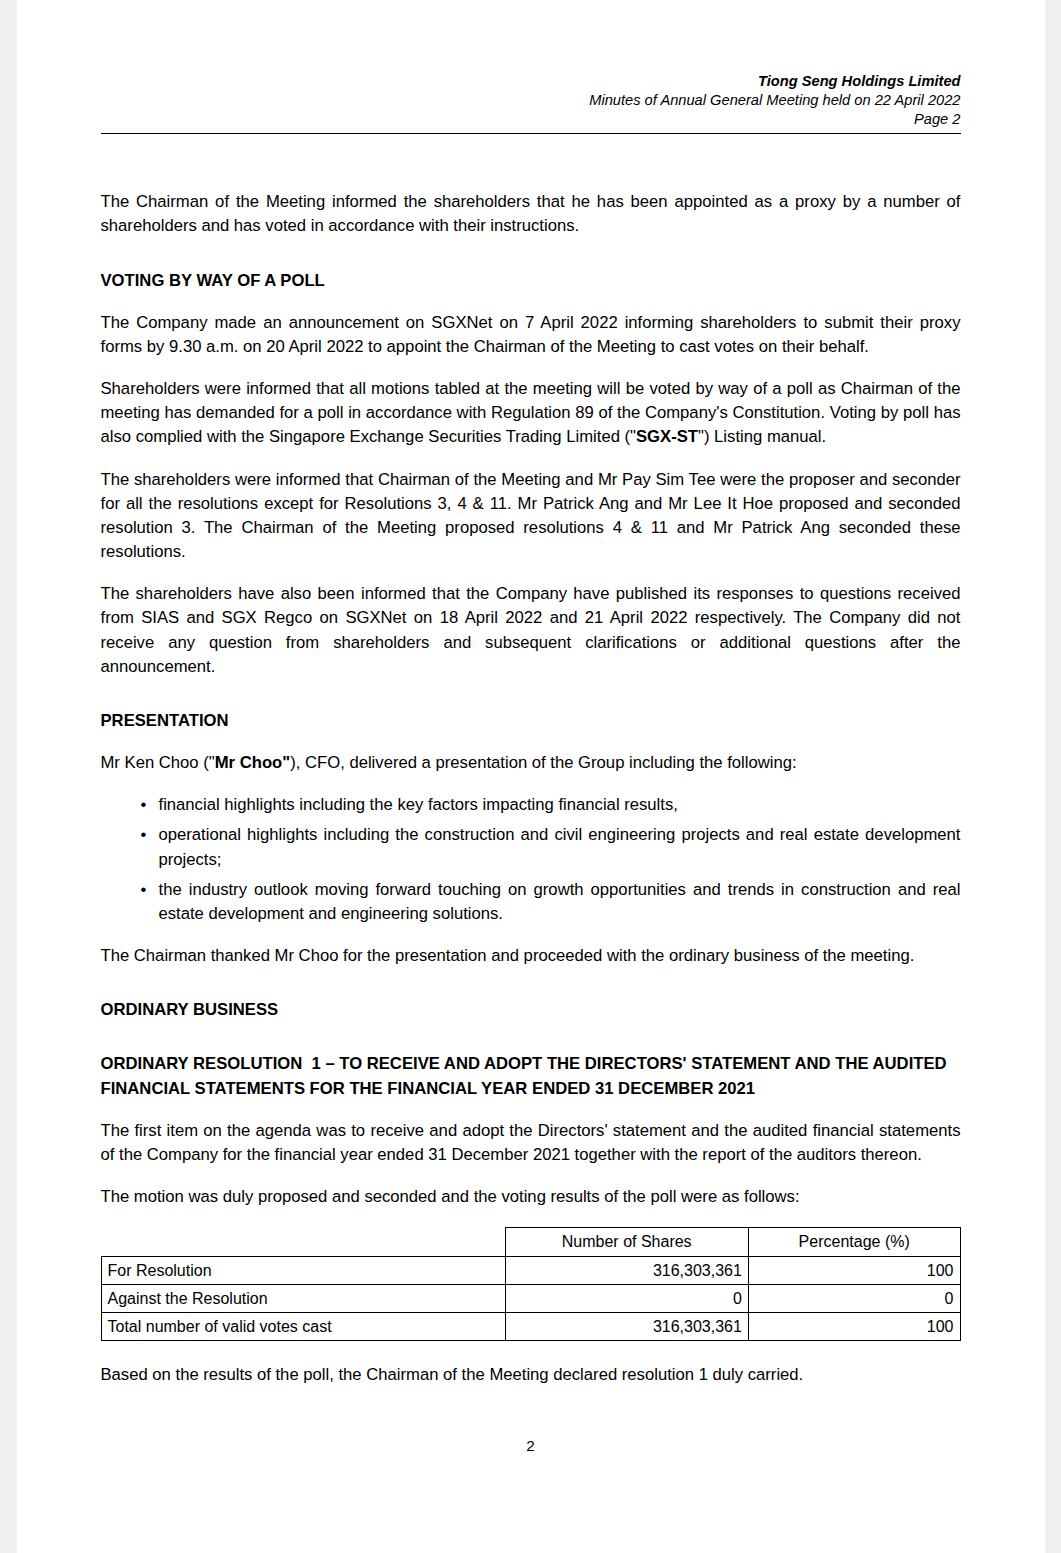Tiong Seng Holdings Limited
Minutes of Annual General Meeting held on 22 April 2022
Page 2
The Chairman of the Meeting informed the shareholders that he has been appointed as a proxy by a number of shareholders and has voted in accordance with their instructions.
Voting by way of a poll
The Company made an announcement on SGXNet on 7 April 2022 informing shareholders to submit their proxy forms by 9.30 a.m. on 20 April 2022 to appoint the Chairman of the Meeting to cast votes on their behalf.
Shareholders were informed that all motions tabled at the meeting will be voted by way of a poll as Chairman of the meeting has demanded for a poll in accordance with Regulation 89 of the Company's Constitution. Voting by poll has also complied with the Singapore Exchange Securities Trading Limited ("SGX-ST") Listing manual.
The shareholders were informed that Chairman of the Meeting and Mr Pay Sim Tee were the proposer and seconder for all the resolutions except for Resolutions 3, 4 & 11. Mr Patrick Ang and Mr Lee It Hoe proposed and seconded resolution 3. The Chairman of the Meeting proposed resolutions 4 & 11 and Mr Patrick Ang seconded these resolutions.
The shareholders have also been informed that the Company have published its responses to questions received from SIAS and SGX Regco on SGXNet on 18 April 2022 and 21 April 2022 respectively. The Company did not receive any question from shareholders and subsequent clarifications or additional questions after the announcement.
Presentation
Mr Ken Choo ("Mr Choo"), CFO, delivered a presentation of the Group including the following:
financial highlights including the key factors impacting financial results,
operational highlights including the construction and civil engineering projects and real estate development projects;
the industry outlook moving forward touching on growth opportunities and trends in construction and real estate development and engineering solutions.
The Chairman thanked Mr Choo for the presentation and proceeded with the ordinary business of the meeting.
Ordinary business
Ordinary Resolution 1 – To receive and adopt the Directors' Statement and the Audited Financial Statements for the Financial Year ended 31 December 2021
The first item on the agenda was to receive and adopt the Directors' statement and the audited financial statements of the Company for the financial year ended 31 December 2021 together with the report of the auditors thereon.
The motion was duly proposed and seconded and the voting results of the poll were as follows:
| | Number of Shares | Percentage (%) |
| For Resolution | 316,303,361 | 100 |
| Against the Resolution | 0 | 0 |
| Total number of valid votes cast | 316,303,361 | 100 |
Based on the results of the poll, the Chairman of the Meeting declared resolution 1 duly carried.
2